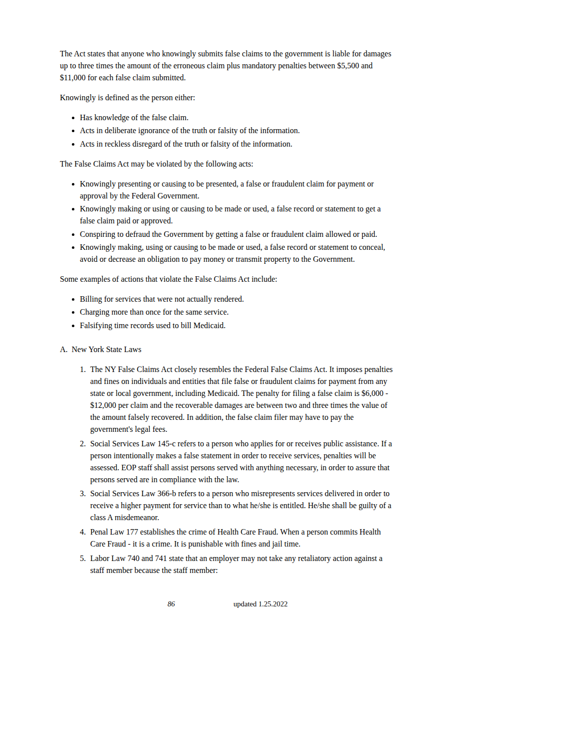The Act states that anyone who knowingly submits false claims to the government is liable for damages up to three times the amount of the erroneous claim plus mandatory penalties between $5,500 and $11,000 for each false claim submitted.
Knowingly is defined as the person either:
Has knowledge of the false claim.
Acts in deliberate ignorance of the truth or falsity of the information.
Acts in reckless disregard of the truth or falsity of the information.
The False Claims Act may be violated by the following acts:
Knowingly presenting or causing to be presented, a false or fraudulent claim for payment or approval by the Federal Government.
Knowingly making or using or causing to be made or used, a false record or statement to get a false claim paid or approved.
Conspiring to defraud the Government by getting a false or fraudulent claim allowed or paid.
Knowingly making, using or causing to be made or used, a false record or statement to conceal, avoid or decrease an obligation to pay money or transmit property to the Government.
Some examples of actions that violate the False Claims Act include:
Billing for services that were not actually rendered.
Charging more than once for the same service.
Falsifying time records used to bill Medicaid.
A. New York State Laws
The NY False Claims Act closely resembles the Federal False Claims Act. It imposes penalties and fines on individuals and entities that file false or fraudulent claims for payment from any state or local government, including Medicaid. The penalty for filing a false claim is $6,000 - $12,000 per claim and the recoverable damages are between two and three times the value of the amount falsely recovered. In addition, the false claim filer may have to pay the government's legal fees.
Social Services Law 145-c refers to a person who applies for or receives public assistance. If a person intentionally makes a false statement in order to receive services, penalties will be assessed. EOP staff shall assist persons served with anything necessary, in order to assure that persons served are in compliance with the law.
Social Services Law 366-b refers to a person who misrepresents services delivered in order to receive a higher payment for service than to what he/she is entitled. He/she shall be guilty of a class A misdemeanor.
Penal Law 177 establishes the crime of Health Care Fraud. When a person commits Health Care Fraud - it is a crime. It is punishable with fines and jail time.
Labor Law 740 and 741 state that an employer may not take any retaliatory action against a staff member because the staff member:
86 updated 1.25.2022